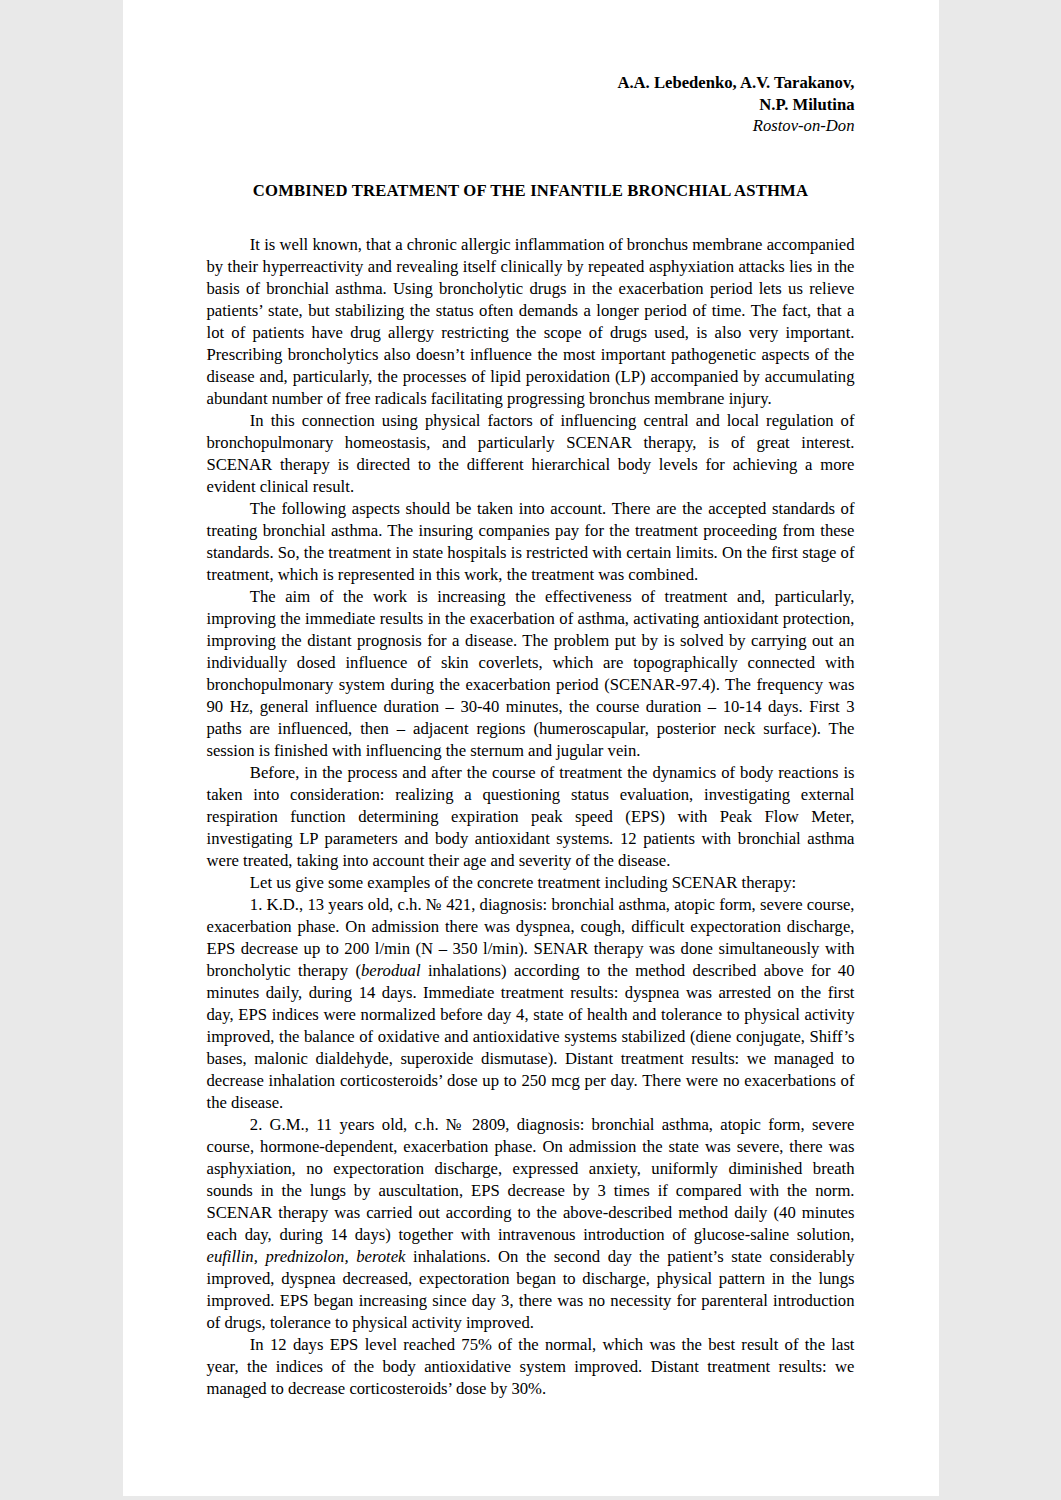A.A. Lebedenko, A.V. Tarakanov,
N.P. Milutina
Rostov-on-Don
Combined treatment of the infantile bronchial asthma
It is well known, that a chronic allergic inflammation of bronchus membrane accompanied by their hyperreactivity and revealing itself clinically by repeated asphyxiation attacks lies in the basis of bronchial asthma. Using broncholytic drugs in the exacerbation period lets us relieve patients’ state, but stabilizing the status often demands a longer period of time. The fact, that a lot of patients have drug allergy restricting the scope of drugs used, is also very important. Prescribing broncholytics also doesn’t influence the most important pathogenetic aspects of the disease and, particularly, the processes of lipid peroxidation (LP) accompanied by accumulating abundant number of free radicals facilitating progressing bronchus membrane injury.
In this connection using physical factors of influencing central and local regulation of bronchopulmonary homeostasis, and particularly SCENAR therapy, is of great interest. SCENAR therapy is directed to the different hierarchical body levels for achieving a more evident clinical result.
The following aspects should be taken into account. There are the accepted standards of treating bronchial asthma. The insuring companies pay for the treatment proceeding from these standards. So, the treatment in state hospitals is restricted with certain limits. On the first stage of treatment, which is represented in this work, the treatment was combined.
The aim of the work is increasing the effectiveness of treatment and, particularly, improving the immediate results in the exacerbation of asthma, activating antioxidant protection, improving the distant prognosis for a disease. The problem put by is solved by carrying out an individually dosed influence of skin coverlets, which are topographically connected with bronchopulmonary system during the exacerbation period (SCENAR-97.4). The frequency was 90 Hz, general influence duration – 30-40 minutes, the course duration – 10-14 days. First 3 paths are influenced, then – adjacent regions (humeroscapular, posterior neck surface). The session is finished with influencing the sternum and jugular vein.
Before, in the process and after the course of treatment the dynamics of body reactions is taken into consideration: realizing a questioning status evaluation, investigating external respiration function determining expiration peak speed (EPS) with Peak Flow Meter, investigating LP parameters and body antioxidant systems. 12 patients with bronchial asthma were treated, taking into account their age and severity of the disease.
Let us give some examples of the concrete treatment including SCENAR therapy:
1. K.D., 13 years old, c.h. № 421, diagnosis: bronchial asthma, atopic form, severe course, exacerbation phase. On admission there was dyspnea, cough, difficult expectoration discharge, EPS decrease up to 200 l/min (N – 350 l/min). SENAR therapy was done simultaneously with broncholytic therapy (berodual inhalations) according to the method described above for 40 minutes daily, during 14 days. Immediate treatment results: dyspnea was arrested on the first day, EPS indices were normalized before day 4, state of health and tolerance to physical activity improved, the balance of oxidative and antioxidative systems stabilized (diene conjugate, Shiff’s bases, malonic dialdehyde, superoxide dismutase). Distant treatment results: we managed to decrease inhalation corticosteroids’ dose up to 250 mcg per day. There were no exacerbations of the disease.
2. G.M., 11 years old, c.h. № 2809, diagnosis: bronchial asthma, atopic form, severe course, hormone-dependent, exacerbation phase. On admission the state was severe, there was asphyxiation, no expectoration discharge, expressed anxiety, uniformly diminished breath sounds in the lungs by auscultation, EPS decrease by 3 times if compared with the norm. SCENAR therapy was carried out according to the above-described method daily (40 minutes each day, during 14 days) together with intravenous introduction of glucose-saline solution, eufillin, prednizolon, berotek inhalations. On the second day the patient’s state considerably improved, dyspnea decreased, expectoration began to discharge, physical pattern in the lungs improved. EPS began increasing since day 3, there was no necessity for parenteral introduction of drugs, tolerance to physical activity improved.
In 12 days EPS level reached 75% of the normal, which was the best result of the last year, the indices of the body antioxidative system improved. Distant treatment results: we managed to decrease corticosteroids’ dose by 30%.